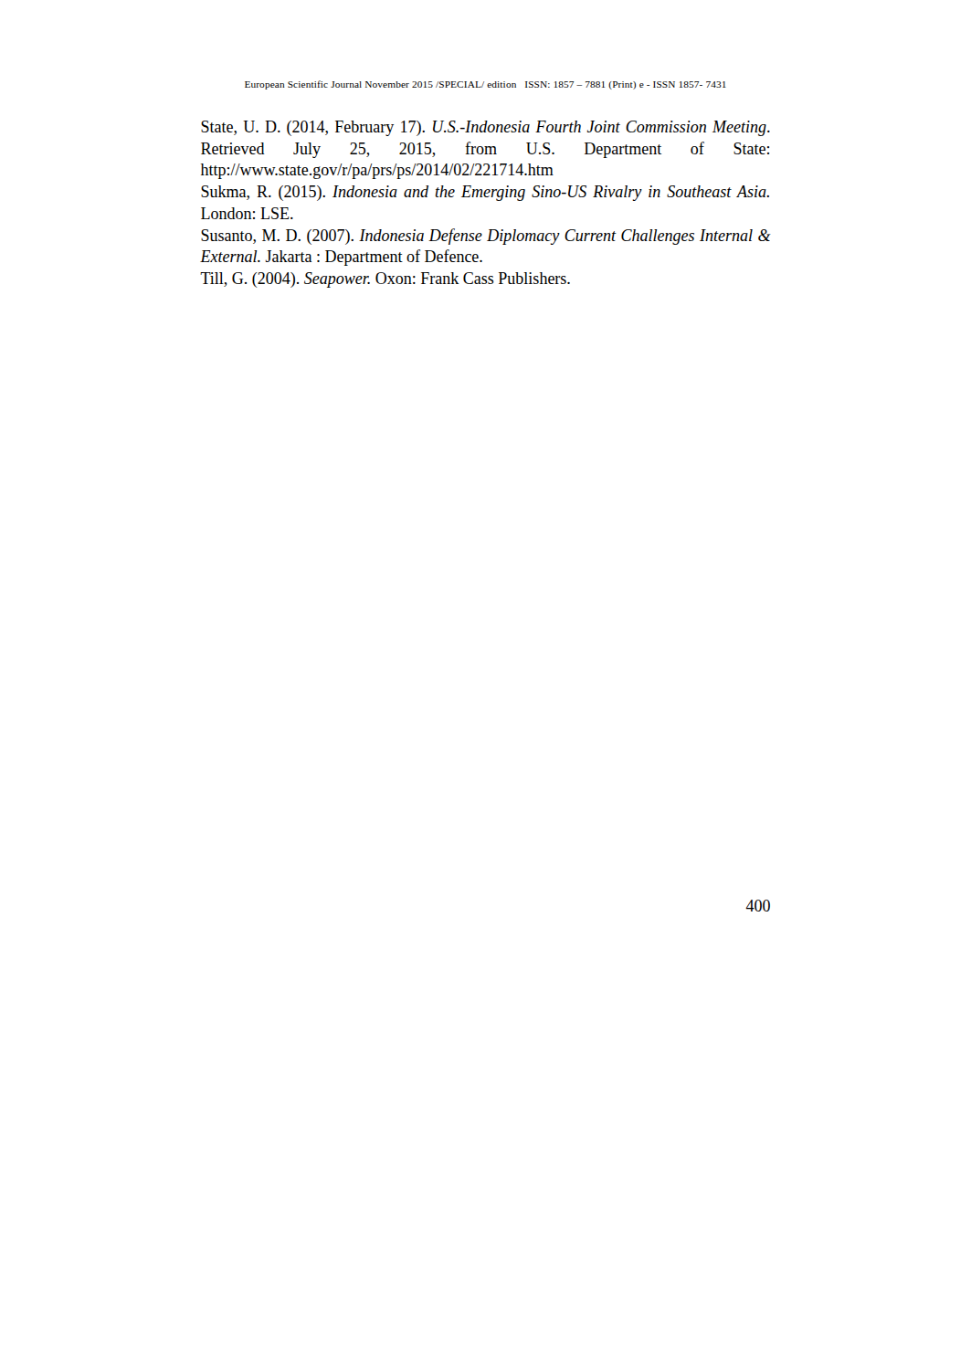European Scientific Journal November 2015 /SPECIAL/ edition ISSN: 1857 – 7881 (Print) e - ISSN 1857- 7431
State, U. D. (2014, February 17). U.S.-Indonesia Fourth Joint Commission Meeting. Retrieved July 25, 2015, from U.S. Department of State: http://www.state.gov/r/pa/prs/ps/2014/02/221714.htm
Sukma, R. (2015). Indonesia and the Emerging Sino-US Rivalry in Southeast Asia. London: LSE.
Susanto, M. D. (2007). Indonesia Defense Diplomacy Current Challenges Internal & External. Jakarta : Department of Defence.
Till, G. (2004). Seapower. Oxon: Frank Cass Publishers.
400